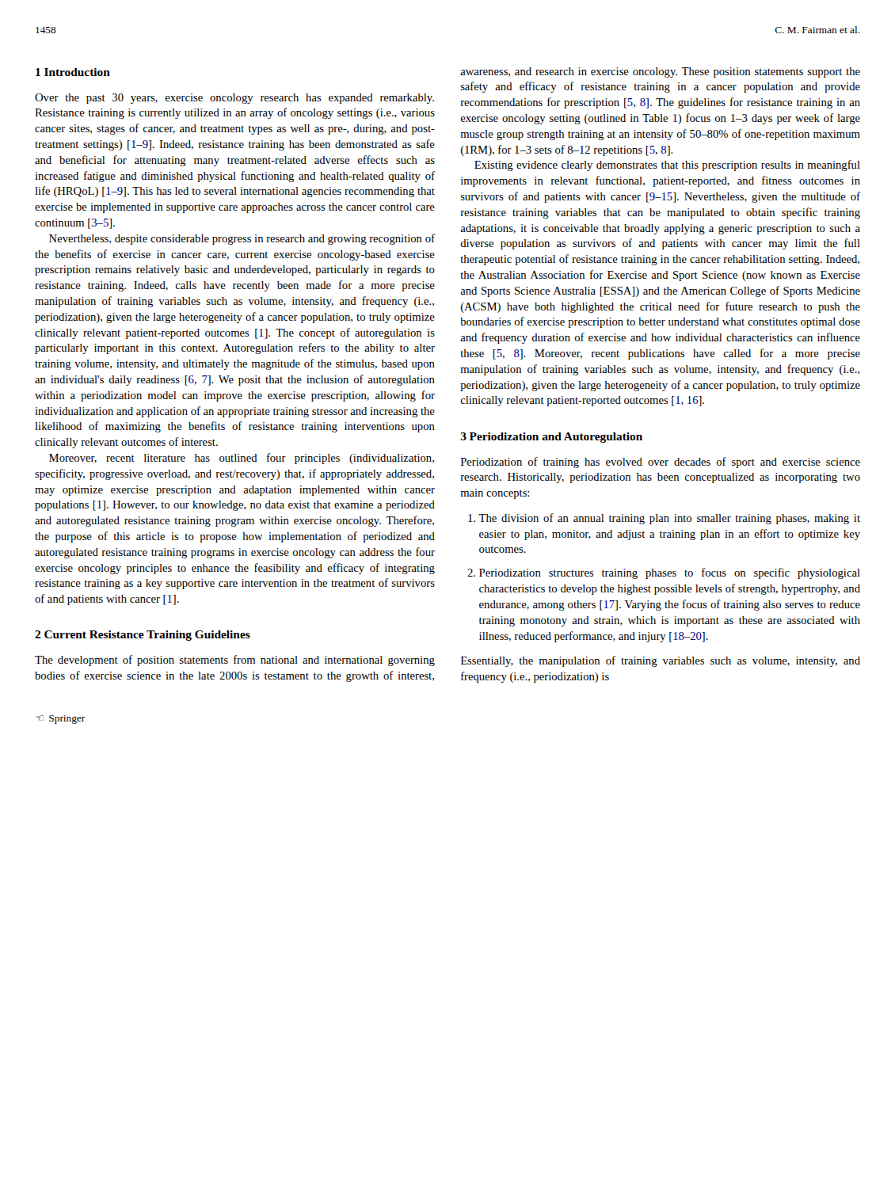1458 C. M. Fairman et al.
1 Introduction
Over the past 30 years, exercise oncology research has expanded remarkably. Resistance training is currently utilized in an array of oncology settings (i.e., various cancer sites, stages of cancer, and treatment types as well as pre-, during, and post-treatment settings) [1–9]. Indeed, resistance training has been demonstrated as safe and beneficial for attenuating many treatment-related adverse effects such as increased fatigue and diminished physical functioning and health-related quality of life (HRQoL) [1–9]. This has led to several international agencies recommending that exercise be implemented in supportive care approaches across the cancer control care continuum [3–5].
Nevertheless, despite considerable progress in research and growing recognition of the benefits of exercise in cancer care, current exercise oncology-based exercise prescription remains relatively basic and underdeveloped, particularly in regards to resistance training. Indeed, calls have recently been made for a more precise manipulation of training variables such as volume, intensity, and frequency (i.e., periodization), given the large heterogeneity of a cancer population, to truly optimize clinically relevant patient-reported outcomes [1]. The concept of autoregulation is particularly important in this context. Autoregulation refers to the ability to alter training volume, intensity, and ultimately the magnitude of the stimulus, based upon an individual's daily readiness [6, 7]. We posit that the inclusion of autoregulation within a periodization model can improve the exercise prescription, allowing for individualization and application of an appropriate training stressor and increasing the likelihood of maximizing the benefits of resistance training interventions upon clinically relevant outcomes of interest.
Moreover, recent literature has outlined four principles (individualization, specificity, progressive overload, and rest/recovery) that, if appropriately addressed, may optimize exercise prescription and adaptation implemented within cancer populations [1]. However, to our knowledge, no data exist that examine a periodized and autoregulated resistance training program within exercise oncology. Therefore, the purpose of this article is to propose how implementation of periodized and autoregulated resistance training programs in exercise oncology can address the four exercise oncology principles to enhance the feasibility and efficacy of integrating resistance training as a key supportive care intervention in the treatment of survivors of and patients with cancer [1].
2 Current Resistance Training Guidelines
The development of position statements from national and international governing bodies of exercise science in the late 2000s is testament to the growth of interest, awareness, and research in exercise oncology. These position statements support the safety and efficacy of resistance training in a cancer population and provide recommendations for prescription [5, 8]. The guidelines for resistance training in an exercise oncology setting (outlined in Table 1) focus on 1–3 days per week of large muscle group strength training at an intensity of 50–80% of one-repetition maximum (1RM), for 1–3 sets of 8–12 repetitions [5, 8].
Existing evidence clearly demonstrates that this prescription results in meaningful improvements in relevant functional, patient-reported, and fitness outcomes in survivors of and patients with cancer [9–15]. Nevertheless, given the multitude of resistance training variables that can be manipulated to obtain specific training adaptations, it is conceivable that broadly applying a generic prescription to such a diverse population as survivors of and patients with cancer may limit the full therapeutic potential of resistance training in the cancer rehabilitation setting. Indeed, the Australian Association for Exercise and Sport Science (now known as Exercise and Sports Science Australia [ESSA]) and the American College of Sports Medicine (ACSM) have both highlighted the critical need for future research to push the boundaries of exercise prescription to better understand what constitutes optimal dose and frequency duration of exercise and how individual characteristics can influence these [5, 8]. Moreover, recent publications have called for a more precise manipulation of training variables such as volume, intensity, and frequency (i.e., periodization), given the large heterogeneity of a cancer population, to truly optimize clinically relevant patient-reported outcomes [1, 16].
3 Periodization and Autoregulation
Periodization of training has evolved over decades of sport and exercise science research. Historically, periodization has been conceptualized as incorporating two main concepts:
The division of an annual training plan into smaller training phases, making it easier to plan, monitor, and adjust a training plan in an effort to optimize key outcomes.
Periodization structures training phases to focus on specific physiological characteristics to develop the highest possible levels of strength, hypertrophy, and endurance, among others [17]. Varying the focus of training also serves to reduce training monotony and strain, which is important as these are associated with illness, reduced performance, and injury [18–20].
Essentially, the manipulation of training variables such as volume, intensity, and frequency (i.e., periodization) is
☞ Springer